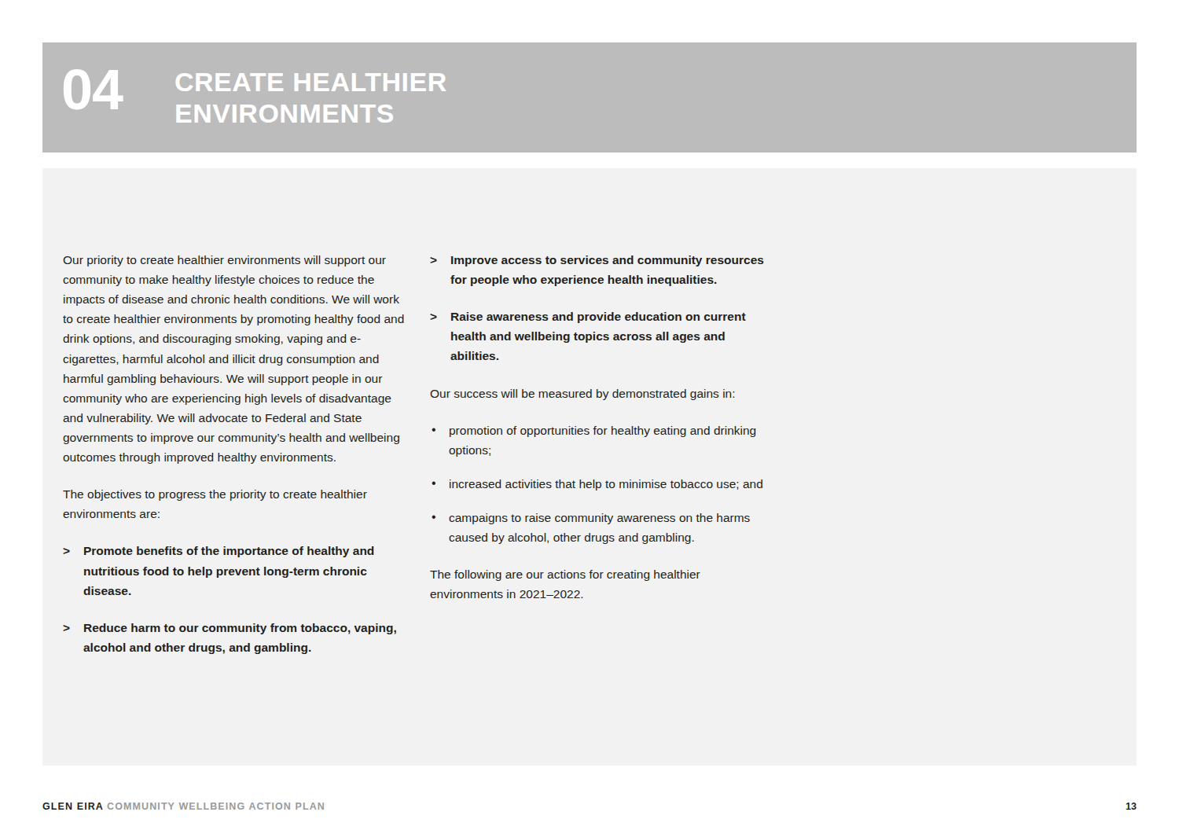04
Create Healthier
Environments
Our priority to create healthier environments will support our community to make healthy lifestyle choices to reduce the impacts of disease and chronic health conditions. We will work to create healthier environments by promoting healthy food and drink options, and discouraging smoking, vaping and e-cigarettes, harmful alcohol and illicit drug consumption and harmful gambling behaviours. We will support people in our community who are experiencing high levels of disadvantage and vulnerability. We will advocate to Federal and State governments to improve our community’s health and wellbeing outcomes through improved healthy environments.
The objectives to progress the priority to create healthier environments are:
Promote benefits of the importance of healthy and nutritious food to help prevent long-term chronic disease.
Reduce harm to our community from tobacco, vaping, alcohol and other drugs, and gambling.
Improve access to services and community resources for people who experience health inequalities.
Raise awareness and provide education on current health and wellbeing topics across all ages and abilities.
Our success will be measured by demonstrated gains in:
promotion of opportunities for healthy eating and drinking options;
increased activities that help to minimise tobacco use; and
campaigns to raise community awareness on the harms caused by alcohol, other drugs and gambling.
The following are our actions for creating healthier environments in 2021–2022.
Glen Eira Community Wellbeing Action Plan
13